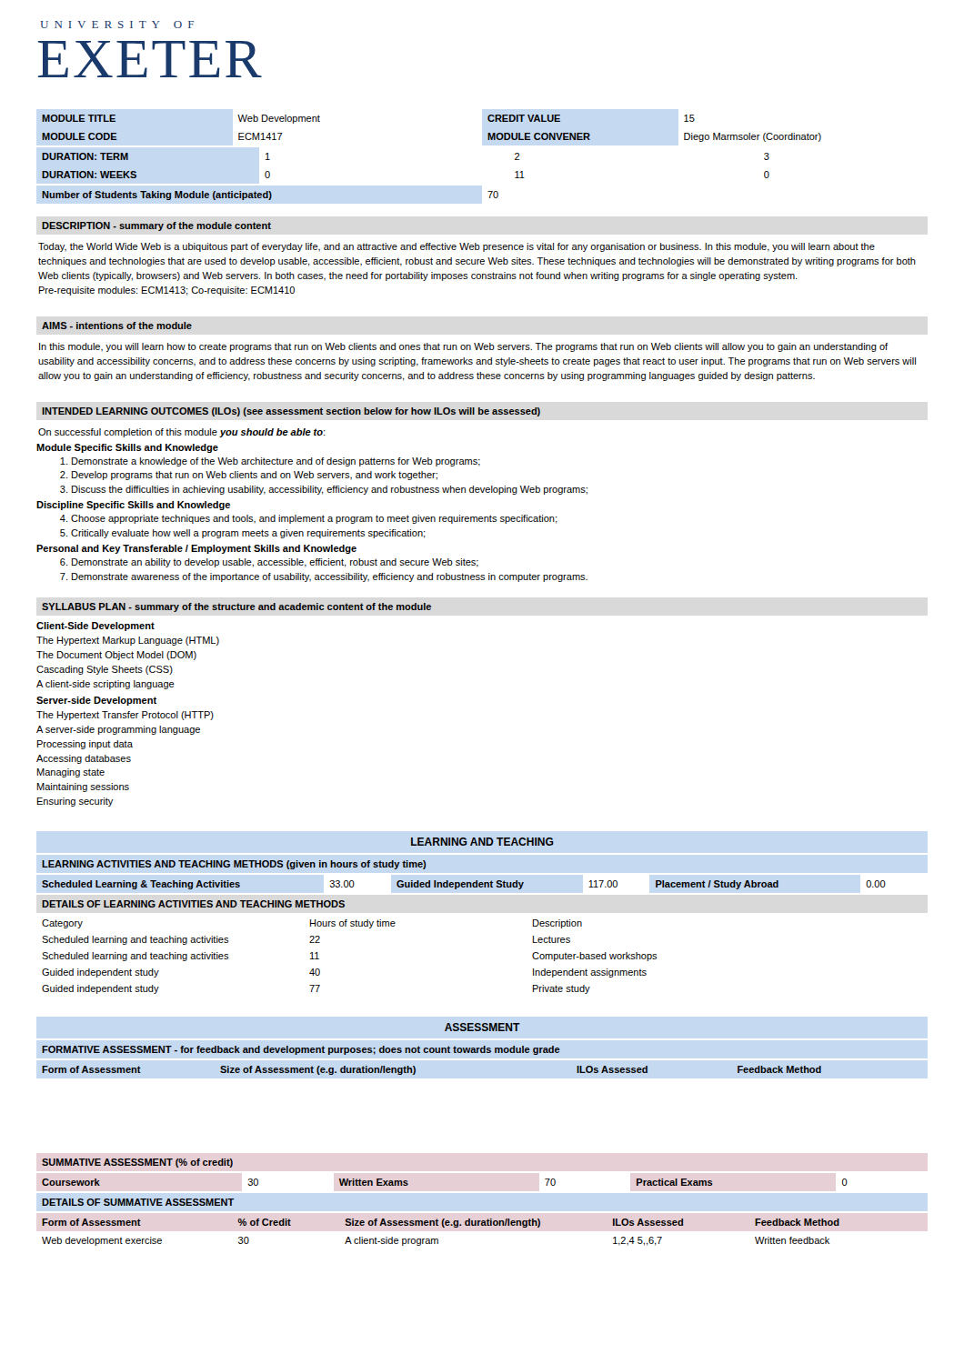UNIVERSITY OF
EXETER
| MODULE TITLE | Web Development | CREDIT VALUE | 15 |
| MODULE CODE | ECM1417 | MODULE CONVENER | Diego Marmsoler (Coordinator) |
| DURATION: TERM | 1 | 2 | 3 |
| DURATION: WEEKS | 0 | 11 | 0 |
| Number of Students Taking Module (anticipated) | 70 |
DESCRIPTION - summary of the module content
Today, the World Wide Web is a ubiquitous part of everyday life, and an attractive and effective Web presence is vital for any organisation or business. In this module, you will learn about the techniques and technologies that are used to develop usable, accessible, efficient, robust and secure Web sites. These techniques and technologies will be demonstrated by writing programs for both Web clients (typically, browsers) and Web servers. In both cases, the need for portability imposes constrains not found when writing programs for a single operating system.
Pre-requisite modules: ECM1413; Co-requisite: ECM1410
AIMS - intentions of the module
In this module, you will learn how to create programs that run on Web clients and ones that run on Web servers. The programs that run on Web clients will allow you to gain an understanding of usability and accessibility concerns, and to address these concerns by using scripting, frameworks and style-sheets to create pages that react to user input. The programs that run on Web servers will allow you to gain an understanding of efficiency, robustness and security concerns, and to address these concerns by using programming languages guided by design patterns.
INTENDED LEARNING OUTCOMES (ILOs) (see assessment section below for how ILOs will be assessed)
On successful completion of this module you should be able to:
Module Specific Skills and Knowledge
Demonstrate a knowledge of the Web architecture and of design patterns for Web programs;
Develop programs that run on Web clients and on Web servers, and work together;
Discuss the difficulties in achieving usability, accessibility, efficiency and robustness when developing Web programs;
Discipline Specific Skills and Knowledge
Choose appropriate techniques and tools, and implement a program to meet given requirements specification;
Critically evaluate how well a program meets a given requirements specification;
Personal and Key Transferable / Employment Skills and Knowledge
Demonstrate an ability to develop usable, accessible, efficient, robust and secure Web sites;
Demonstrate awareness of the importance of usability, accessibility, efficiency and robustness in computer programs.
SYLLABUS PLAN - summary of the structure and academic content of the module
Client-Side Development
The Hypertext Markup Language (HTML)
The Document Object Model (DOM)
Cascading Style Sheets (CSS)
A client-side scripting language
Server-side Development
The Hypertext Transfer Protocol (HTTP)
A server-side programming language
Processing input data
Accessing databases
Managing state
Maintaining sessions
Ensuring security
LEARNING AND TEACHING
LEARNING ACTIVITIES AND TEACHING METHODS (given in hours of study time)
| Scheduled Learning & Teaching Activities | 33.00 | Guided Independent Study | 117.00 | Placement / Study Abroad | 0.00 |
DETAILS OF LEARNING ACTIVITIES AND TEACHING METHODS
| Category | Hours of study time | Description |
| Scheduled learning and teaching activities | 22 | Lectures |
| Scheduled learning and teaching activities | 11 | Computer-based workshops |
| Guided independent study | 40 | Independent assignments |
| Guided independent study | 77 | Private study |
ASSESSMENT
FORMATIVE ASSESSMENT - for feedback and development purposes; does not count towards module grade
| Form of Assessment | Size of Assessment (e.g. duration/length) | ILOs Assessed | Feedback Method |
SUMMATIVE ASSESSMENT (% of credit)
| Coursework | 30 | Written Exams | 70 | Practical Exams | 0 |
DETAILS OF SUMMATIVE ASSESSMENT
| Form of Assessment | % of Credit | Size of Assessment (e.g. duration/length) | ILOs Assessed | Feedback Method |
| Web development exercise | 30 | A client-side program | 1,2,4 5,,6,7 | Written feedback |